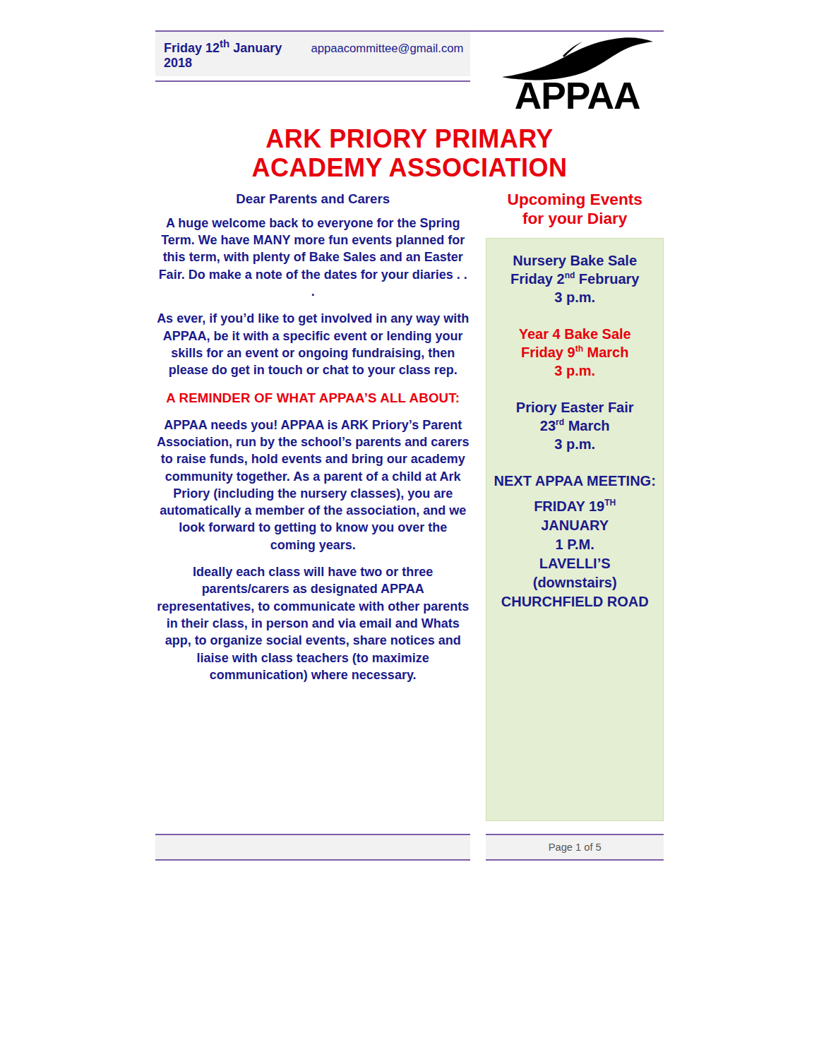Friday 12th January 2018 appaacommittee@gmail.com
APPAA
ARK PRIORY PRIMARY
ACADEMY ASSOCIATION
Dear Parents and Carers
A huge welcome back to everyone for the Spring Term. We have MANY more fun events planned for this term, with plenty of Bake Sales and an Easter Fair. Do make a note of the dates for your diaries . . .
As ever, if you’d like to get involved in any way with APPAA, be it with a specific event or lending your skills for an event or ongoing fundraising, then please do get in touch or chat to your class rep.
A REMINDER OF WHAT APPAA’S ALL ABOUT:
APPAA needs you! APPAA is ARK Priory’s Parent Association, run by the school’s parents and carers to raise funds, hold events and bring our academy community together. As a parent of a child at Ark Priory (including the nursery classes), you are automatically a member of the association, and we look forward to getting to know you over the coming years.
Ideally each class will have two or three parents/carers as designated APPAA representatives, to communicate with other parents in their class, in person and via email and Whats app, to organize social events, share notices and liaise with class teachers (to maximize communication) where necessary.
Upcoming Events
for your Diary
Nursery Bake Sale
Friday 2nd February
3 p.m.
Year 4 Bake Sale
Friday 9th March
3 p.m.
Priory Easter Fair
23rd March
3 p.m.
NEXT APPAA MEETING:
FRIDAY 19TH
JANUARY
1 P.M.
LAVELLI’S
(downstairs)
CHURCHFIELD ROAD
Page 1 of 5